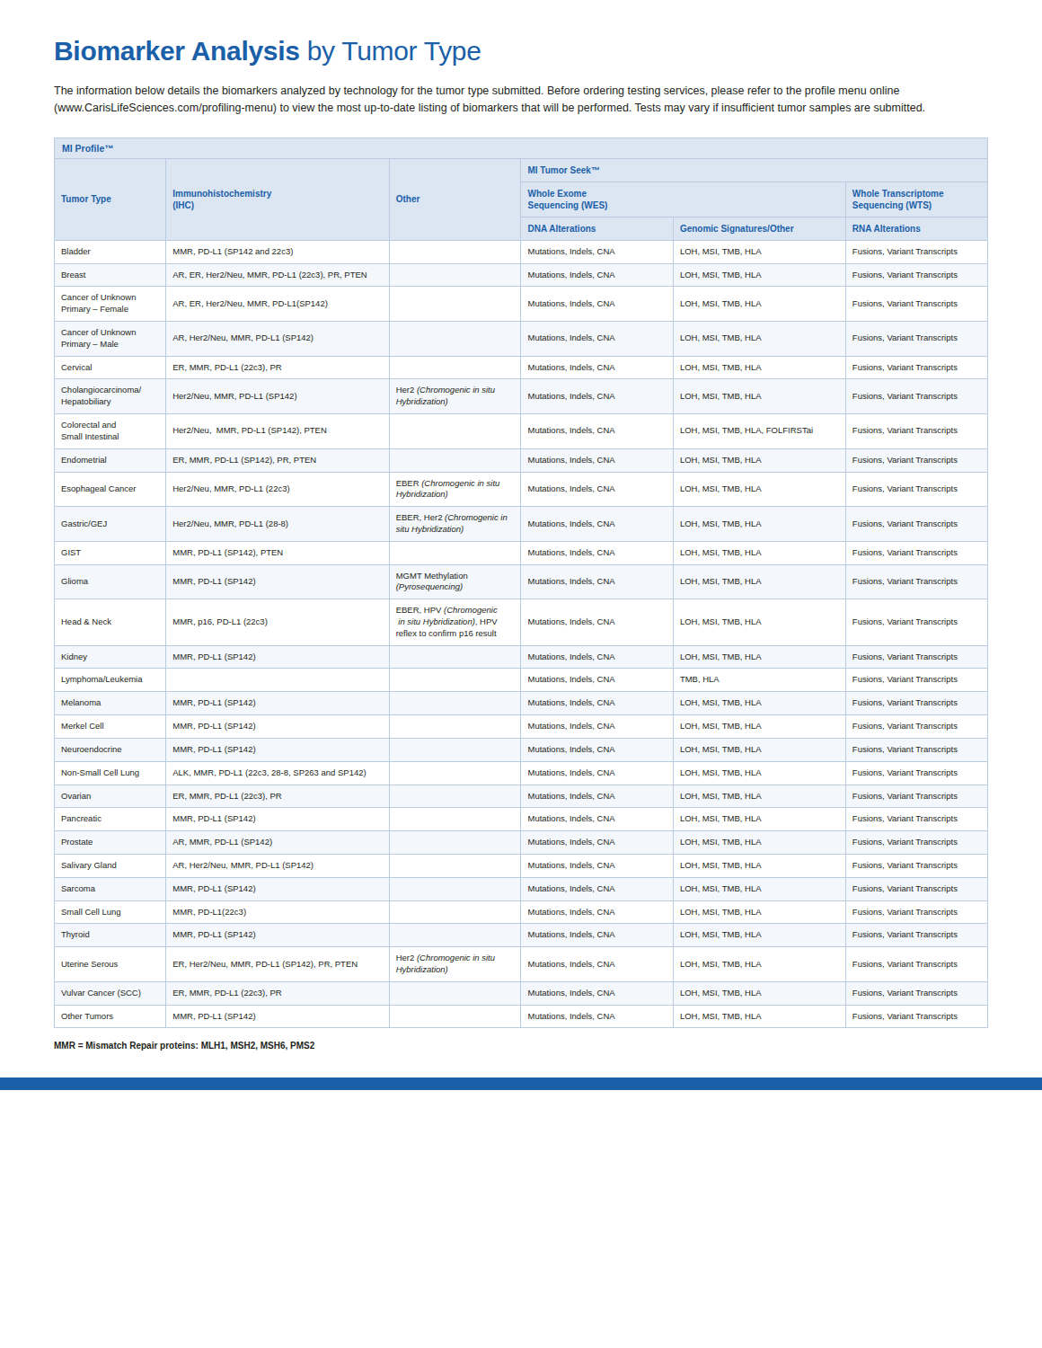Biomarker Analysis by Tumor Type
The information below details the biomarkers analyzed by technology for the tumor type submitted. Before ordering testing services, please refer to the profile menu online (www.CarisLifeSciences.com/profiling-menu) to view the most up-to-date listing of biomarkers that will be performed. Tests may vary if insufficient tumor samples are submitted.
MI Profile™
| Tumor Type | Immunohistochemistry (IHC) | Other | MI Tumor Seek™ |
| --- | --- | --- | --- |
| Whole Exome Sequencing (WES) | Whole Transcriptome Sequencing (WTS) |
| DNA Alterations | Genomic Signatures/Other | RNA Alterations |
| Bladder | MMR, PD-L1 (SP142 and 22c3) | | Mutations, Indels, CNA | LOH, MSI, TMB, HLA | Fusions, Variant Transcripts |
| Breast | AR, ER, Her2/Neu, MMR, PD-L1 (22c3), PR, PTEN | | Mutations, Indels, CNA | LOH, MSI, TMB, HLA | Fusions, Variant Transcripts |
| Cancer of Unknown Primary – Female | AR, ER, Her2/Neu, MMR, PD-L1(SP142) | | Mutations, Indels, CNA | LOH, MSI, TMB, HLA | Fusions, Variant Transcripts |
| Cancer of Unknown Primary – Male | AR, Her2/Neu, MMR, PD-L1 (SP142) | | Mutations, Indels, CNA | LOH, MSI, TMB, HLA | Fusions, Variant Transcripts |
| Cervical | ER, MMR, PD-L1 (22c3), PR | | Mutations, Indels, CNA | LOH, MSI, TMB, HLA | Fusions, Variant Transcripts |
| Cholangiocarcinoma/ Hepatobiliary | Her2/Neu, MMR, PD-L1 (SP142) | Her2 (Chromogenic in situ Hybridization) | Mutations, Indels, CNA | LOH, MSI, TMB, HLA | Fusions, Variant Transcripts |
| Colorectal and Small Intestinal | Her2/Neu, MMR, PD-L1 (SP142), PTEN | | Mutations, Indels, CNA | LOH, MSI, TMB, HLA, FOLFIRSTai | Fusions, Variant Transcripts |
| Endometrial | ER, MMR, PD-L1 (SP142), PR, PTEN | | Mutations, Indels, CNA | LOH, MSI, TMB, HLA | Fusions, Variant Transcripts |
| Esophageal Cancer | Her2/Neu, MMR, PD-L1 (22c3) | EBER (Chromogenic in situ Hybridization) | Mutations, Indels, CNA | LOH, MSI, TMB, HLA | Fusions, Variant Transcripts |
| Gastric/GEJ | Her2/Neu, MMR, PD-L1 (28-8) | EBER, Her2 (Chromogenic in situ Hybridization) | Mutations, Indels, CNA | LOH, MSI, TMB, HLA | Fusions, Variant Transcripts |
| GIST | MMR, PD-L1 (SP142), PTEN | | Mutations, Indels, CNA | LOH, MSI, TMB, HLA | Fusions, Variant Transcripts |
| Glioma | MMR, PD-L1 (SP142) | MGMT Methylation (Pyrosequencing) | Mutations, Indels, CNA | LOH, MSI, TMB, HLA | Fusions, Variant Transcripts |
| Head & Neck | MMR, p16, PD-L1 (22c3) | EBER, HPV (Chromogenic in situ Hybridization) , HPV reflex to confirm p16 result | Mutations, Indels, CNA | LOH, MSI, TMB, HLA | Fusions, Variant Transcripts |
| Kidney | MMR, PD-L1 (SP142) | | Mutations, Indels, CNA | LOH, MSI, TMB, HLA | Fusions, Variant Transcripts |
| Lymphoma/Leukemia | | | Mutations, Indels, CNA | TMB, HLA | Fusions, Variant Transcripts |
| Melanoma | MMR, PD-L1 (SP142) | | Mutations, Indels, CNA | LOH, MSI, TMB, HLA | Fusions, Variant Transcripts |
| Merkel Cell | MMR, PD-L1 (SP142) | | Mutations, Indels, CNA | LOH, MSI, TMB, HLA | Fusions, Variant Transcripts |
| Neuroendocrine | MMR, PD-L1 (SP142) | | Mutations, Indels, CNA | LOH, MSI, TMB, HLA | Fusions, Variant Transcripts |
| Non-Small Cell Lung | ALK, MMR, PD-L1 (22c3, 28-8, SP263 and SP142) | | Mutations, Indels, CNA | LOH, MSI, TMB, HLA | Fusions, Variant Transcripts |
| Ovarian | ER, MMR, PD-L1 (22c3), PR | | Mutations, Indels, CNA | LOH, MSI, TMB, HLA | Fusions, Variant Transcripts |
| Pancreatic | MMR, PD-L1 (SP142) | | Mutations, Indels, CNA | LOH, MSI, TMB, HLA | Fusions, Variant Transcripts |
| Prostate | AR, MMR, PD-L1 (SP142) | | Mutations, Indels, CNA | LOH, MSI, TMB, HLA | Fusions, Variant Transcripts |
| Salivary Gland | AR, Her2/Neu, MMR, PD-L1 (SP142) | | Mutations, Indels, CNA | LOH, MSI, TMB, HLA | Fusions, Variant Transcripts |
| Sarcoma | MMR, PD-L1 (SP142) | | Mutations, Indels, CNA | LOH, MSI, TMB, HLA | Fusions, Variant Transcripts |
| Small Cell Lung | MMR, PD-L1(22c3) | | Mutations, Indels, CNA | LOH, MSI, TMB, HLA | Fusions, Variant Transcripts |
| Thyroid | MMR, PD-L1 (SP142) | | Mutations, Indels, CNA | LOH, MSI, TMB, HLA | Fusions, Variant Transcripts |
| Uterine Serous | ER, Her2/Neu, MMR, PD-L1 (SP142), PR, PTEN | Her2 (Chromogenic in situ Hybridization) | Mutations, Indels, CNA | LOH, MSI, TMB, HLA | Fusions, Variant Transcripts |
| Vulvar Cancer (SCC) | ER, MMR, PD-L1 (22c3), PR | | Mutations, Indels, CNA | LOH, MSI, TMB, HLA | Fusions, Variant Transcripts |
| Other Tumors | MMR, PD-L1 (SP142) | | Mutations, Indels, CNA | LOH, MSI, TMB, HLA | Fusions, Variant Transcripts |
MMR = Mismatch Repair proteins: MLH1, MSH2, MSH6, PMS2